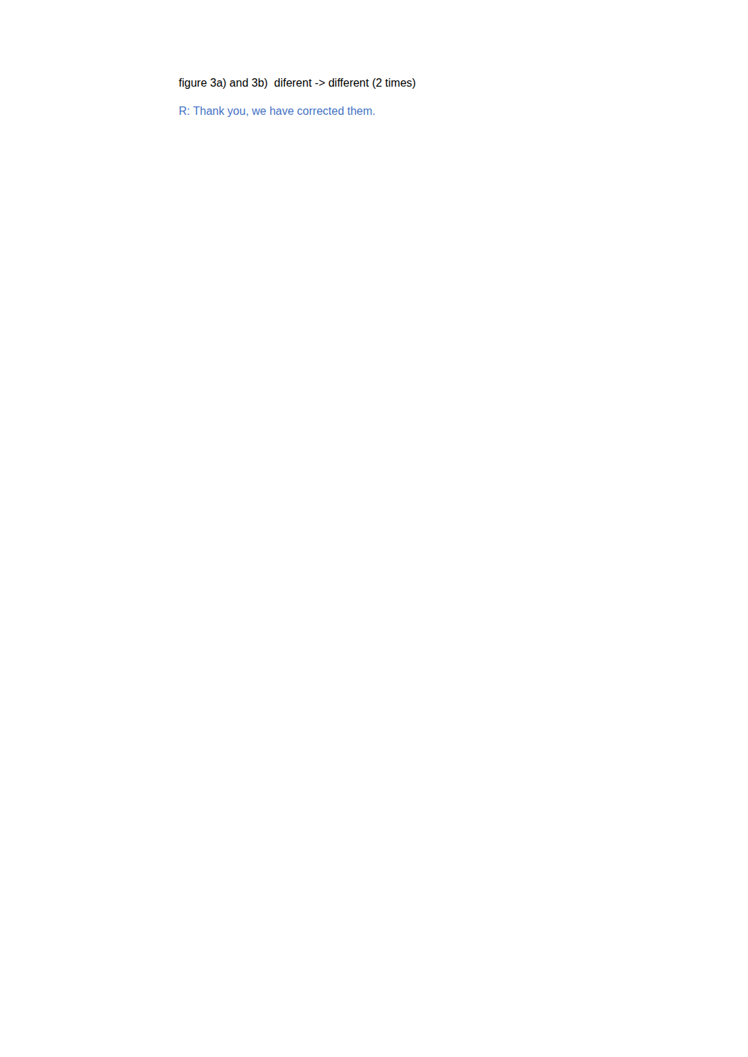figure 3a) and 3b) diferent -> different (2 times)
R: Thank you, we have corrected them.